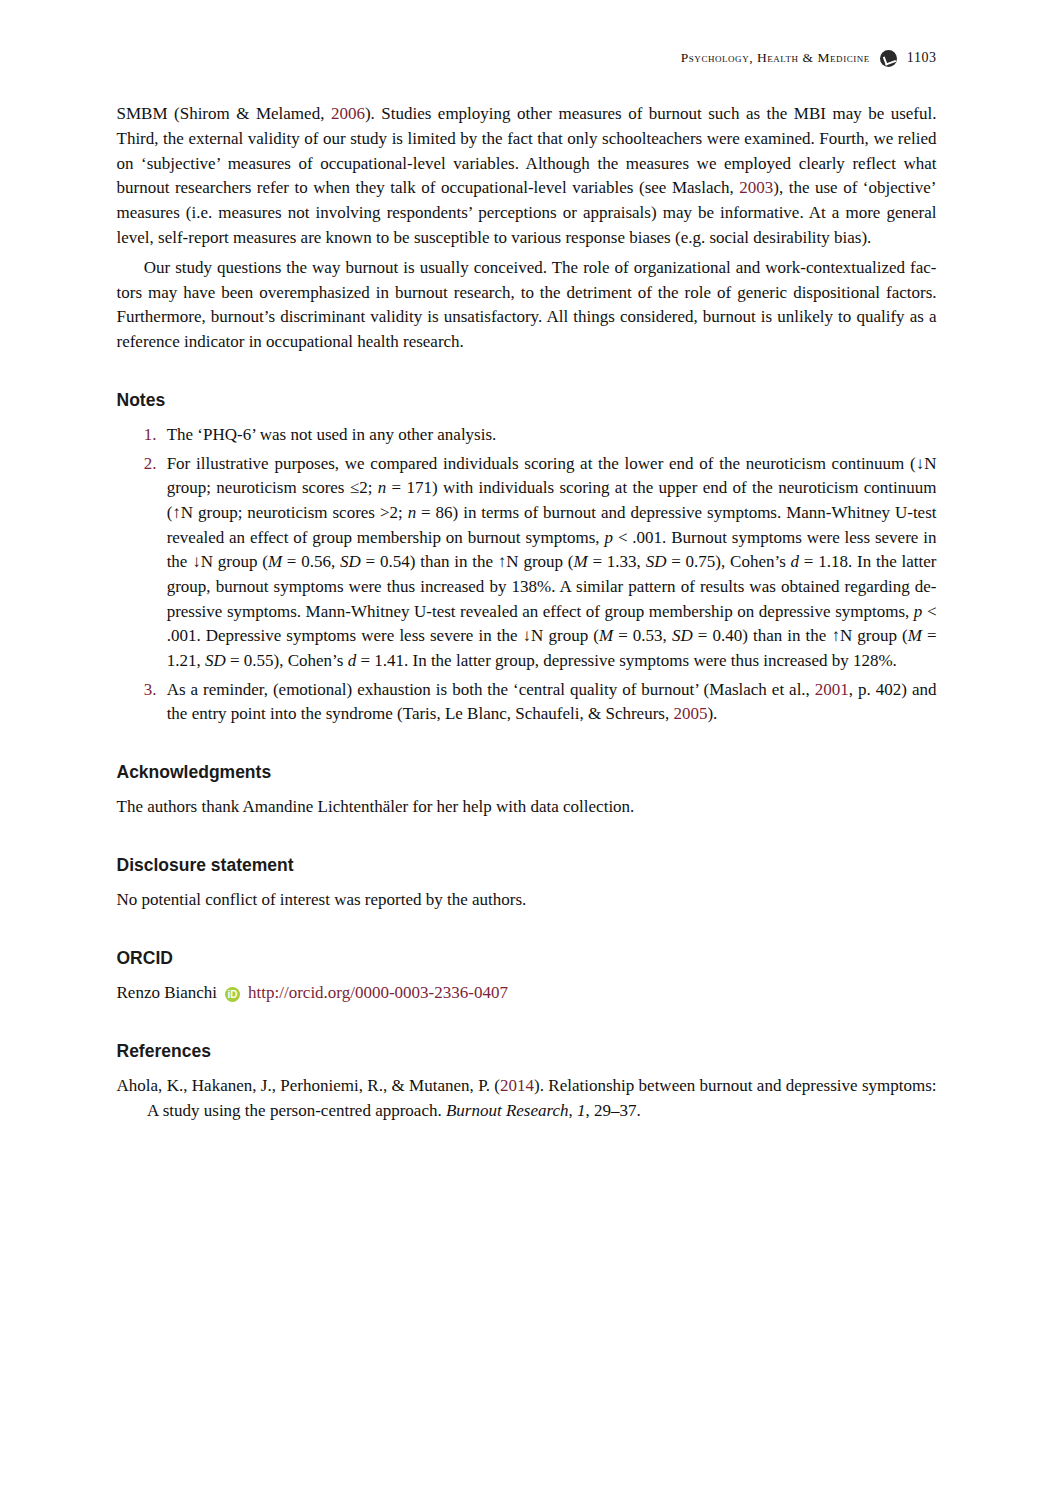Psychology, Health & Medicine 1103
SMBM (Shirom & Melamed, 2006). Studies employing other measures of burnout such as the MBI may be useful. Third, the external validity of our study is limited by the fact that only schoolteachers were examined. Fourth, we relied on ‘subjective’ measures of occupational-level variables. Although the measures we employed clearly reflect what burnout researchers refer to when they talk of occupational-level variables (see Maslach, 2003), the use of ‘objective’ measures (i.e. measures not involving respondents’ perceptions or appraisals) may be informative. At a more general level, self-report measures are known to be susceptible to various response biases (e.g. social desirability bias).
Our study questions the way burnout is usually conceived. The role of organizational and work-contextualized factors may have been overemphasized in burnout research, to the detriment of the role of generic dispositional factors. Furthermore, burnout’s discriminant validity is unsatisfactory. All things considered, burnout is unlikely to qualify as a reference indicator in occupational health research.
Notes
The ‘PHQ-6’ was not used in any other analysis.
For illustrative purposes, we compared individuals scoring at the lower end of the neuroticism continuum (↓N group; neuroticism scores ≤2; n = 171) with individuals scoring at the upper end of the neuroticism continuum (↑N group; neuroticism scores >2; n = 86) in terms of burnout and depressive symptoms. Mann-Whitney U-test revealed an effect of group membership on burnout symptoms, p < .001. Burnout symptoms were less severe in the ↓N group (M = 0.56, SD = 0.54) than in the ↑N group (M = 1.33, SD = 0.75), Cohen’s d = 1.18. In the latter group, burnout symptoms were thus increased by 138%. A similar pattern of results was obtained regarding depressive symptoms. Mann-Whitney U-test revealed an effect of group membership on depressive symptoms, p < .001. Depressive symptoms were less severe in the ↓N group (M = 0.53, SD = 0.40) than in the ↑N group (M = 1.21, SD = 0.55), Cohen’s d = 1.41. In the latter group, depressive symptoms were thus increased by 128%.
As a reminder, (emotional) exhaustion is both the ‘central quality of burnout’ (Maslach et al., 2001, p. 402) and the entry point into the syndrome (Taris, Le Blanc, Schaufeli, & Schreurs, 2005).
Acknowledgments
The authors thank Amandine Lichtenthäler for her help with data collection.
Disclosure statement
No potential conflict of interest was reported by the authors.
ORCID
Renzo Bianchi iD http://orcid.org/0000-0003-2336-0407
References
Ahola, K., Hakanen, J., Perhoniemi, R., & Mutanen, P. (2014). Relationship between burnout and depressive symptoms: A study using the person-centred approach. Burnout Research, 1, 29–37.